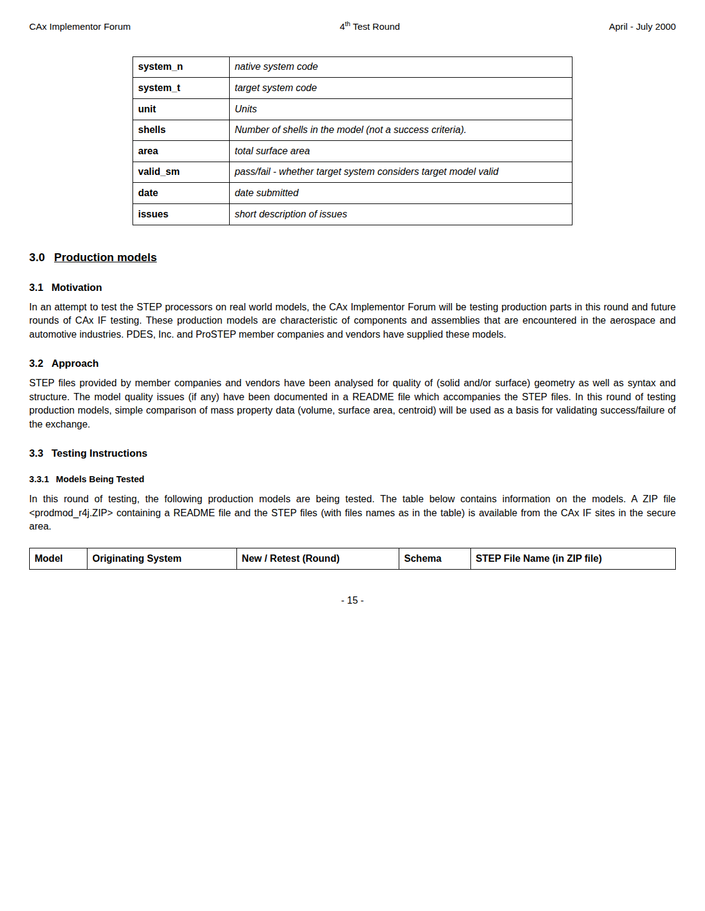CAx Implementor Forum
4th Test Round
April - July 2000
| system_n | native system code |
| system_t | target system code |
| unit | Units |
| shells | Number of shells in the model (not a success criteria). |
| area | total surface area |
| valid_sm | pass/fail - whether target system considers target model valid |
| date | date submitted |
| issues | short description of issues |
3.0 Production models
3.1 Motivation
In an attempt to test the STEP processors on real world models, the CAx Implementor Forum will be testing production parts in this round and future rounds of CAx IF testing. These production models are characteristic of components and assemblies that are encountered in the aerospace and automotive industries. PDES, Inc. and ProSTEP member companies and vendors have supplied these models.
3.2 Approach
STEP files provided by member companies and vendors have been analysed for quality of (solid and/or surface) geometry as well as syntax and structure. The model quality issues (if any) have been documented in a README file which accompanies the STEP files. In this round of testing production models, simple comparison of mass property data (volume, surface area, centroid) will be used as a basis for validating success/failure of the exchange.
3.3 Testing Instructions
3.3.1 Models Being Tested
In this round of testing, the following production models are being tested. The table below contains information on the models. A ZIP file <prodmod_r4j.ZIP> containing a README file and the STEP files (with files names as in the table) is available from the CAx IF sites in the secure area.
| Model | Originating System | New / Retest (Round) | Schema | STEP File Name (in ZIP file) |
| --- | --- | --- | --- | --- |
- 15 -